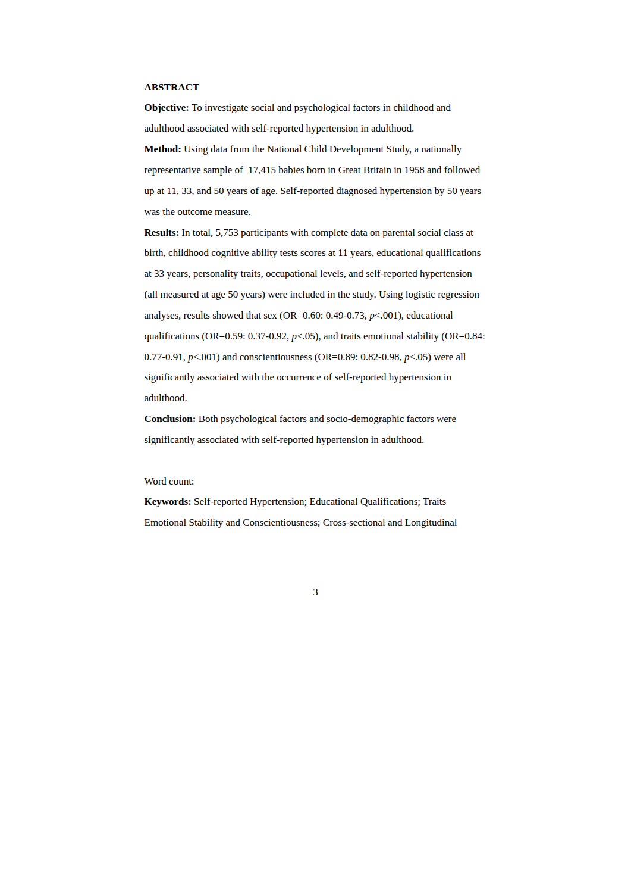ABSTRACT
Objective: To investigate social and psychological factors in childhood and adulthood associated with self-reported hypertension in adulthood.
Method: Using data from the National Child Development Study, a nationally representative sample of 17,415 babies born in Great Britain in 1958 and followed up at 11, 33, and 50 years of age. Self-reported diagnosed hypertension by 50 years was the outcome measure.
Results: In total, 5,753 participants with complete data on parental social class at birth, childhood cognitive ability tests scores at 11 years, educational qualifications at 33 years, personality traits, occupational levels, and self-reported hypertension (all measured at age 50 years) were included in the study. Using logistic regression analyses, results showed that sex (OR=0.60: 0.49-0.73, p<.001), educational qualifications (OR=0.59: 0.37-0.92, p<.05), and traits emotional stability (OR=0.84: 0.77-0.91, p<.001) and conscientiousness (OR=0.89: 0.82-0.98, p<.05) were all significantly associated with the occurrence of self-reported hypertension in adulthood.
Conclusion: Both psychological factors and socio-demographic factors were significantly associated with self-reported hypertension in adulthood.
Word count:
Keywords: Self-reported Hypertension; Educational Qualifications; Traits Emotional Stability and Conscientiousness; Cross-sectional and Longitudinal
3